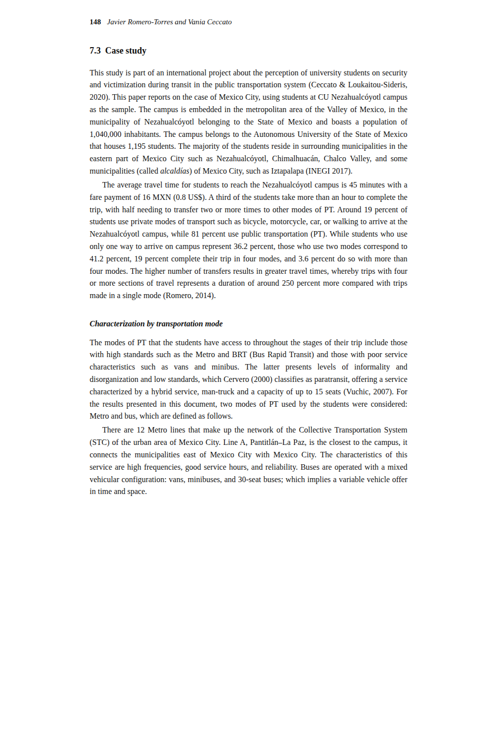148 Javier Romero-Torres and Vania Ceccato
7.3 Case study
This study is part of an international project about the perception of university students on security and victimization during transit in the public transportation system (Ceccato & Loukaitou-Sideris, 2020). This paper reports on the case of Mexico City, using students at CU Nezahualcóyotl campus as the sample. The campus is embedded in the metropolitan area of the Valley of Mexico, in the municipality of Nezahualcóyotl belonging to the State of Mexico and boasts a population of 1,040,000 inhabitants. The campus belongs to the Autonomous University of the State of Mexico that houses 1,195 students. The majority of the students reside in surrounding municipalities in the eastern part of Mexico City such as Nezahualcóyotl, Chimalhuacán, Chalco Valley, and some municipalities (called alcaldías) of Mexico City, such as Iztapalapa (INEGI 2017).
The average travel time for students to reach the Nezahualcóyotl campus is 45 minutes with a fare payment of 16 MXN (0.8 US$). A third of the students take more than an hour to complete the trip, with half needing to transfer two or more times to other modes of PT. Around 19 percent of students use private modes of transport such as bicycle, motorcycle, car, or walking to arrive at the Nezahualcóyotl campus, while 81 percent use public transportation (PT). While students who use only one way to arrive on campus represent 36.2 percent, those who use two modes correspond to 41.2 percent, 19 percent complete their trip in four modes, and 3.6 percent do so with more than four modes. The higher number of transfers results in greater travel times, whereby trips with four or more sections of travel represents a duration of around 250 percent more compared with trips made in a single mode (Romero, 2014).
Characterization by transportation mode
The modes of PT that the students have access to throughout the stages of their trip include those with high standards such as the Metro and BRT (Bus Rapid Transit) and those with poor service characteristics such as vans and minibus. The latter presents levels of informality and disorganization and low standards, which Cervero (2000) classifies as paratransit, offering a service characterized by a hybrid service, man-truck and a capacity of up to 15 seats (Vuchic, 2007). For the results presented in this document, two modes of PT used by the students were considered: Metro and bus, which are defined as follows.
There are 12 Metro lines that make up the network of the Collective Transportation System (STC) of the urban area of Mexico City. Line A, Pantitlán–La Paz, is the closest to the campus, it connects the municipalities east of Mexico City with Mexico City. The characteristics of this service are high frequencies, good service hours, and reliability. Buses are operated with a mixed vehicular configuration: vans, minibuses, and 30-seat buses; which implies a variable vehicle offer in time and space.